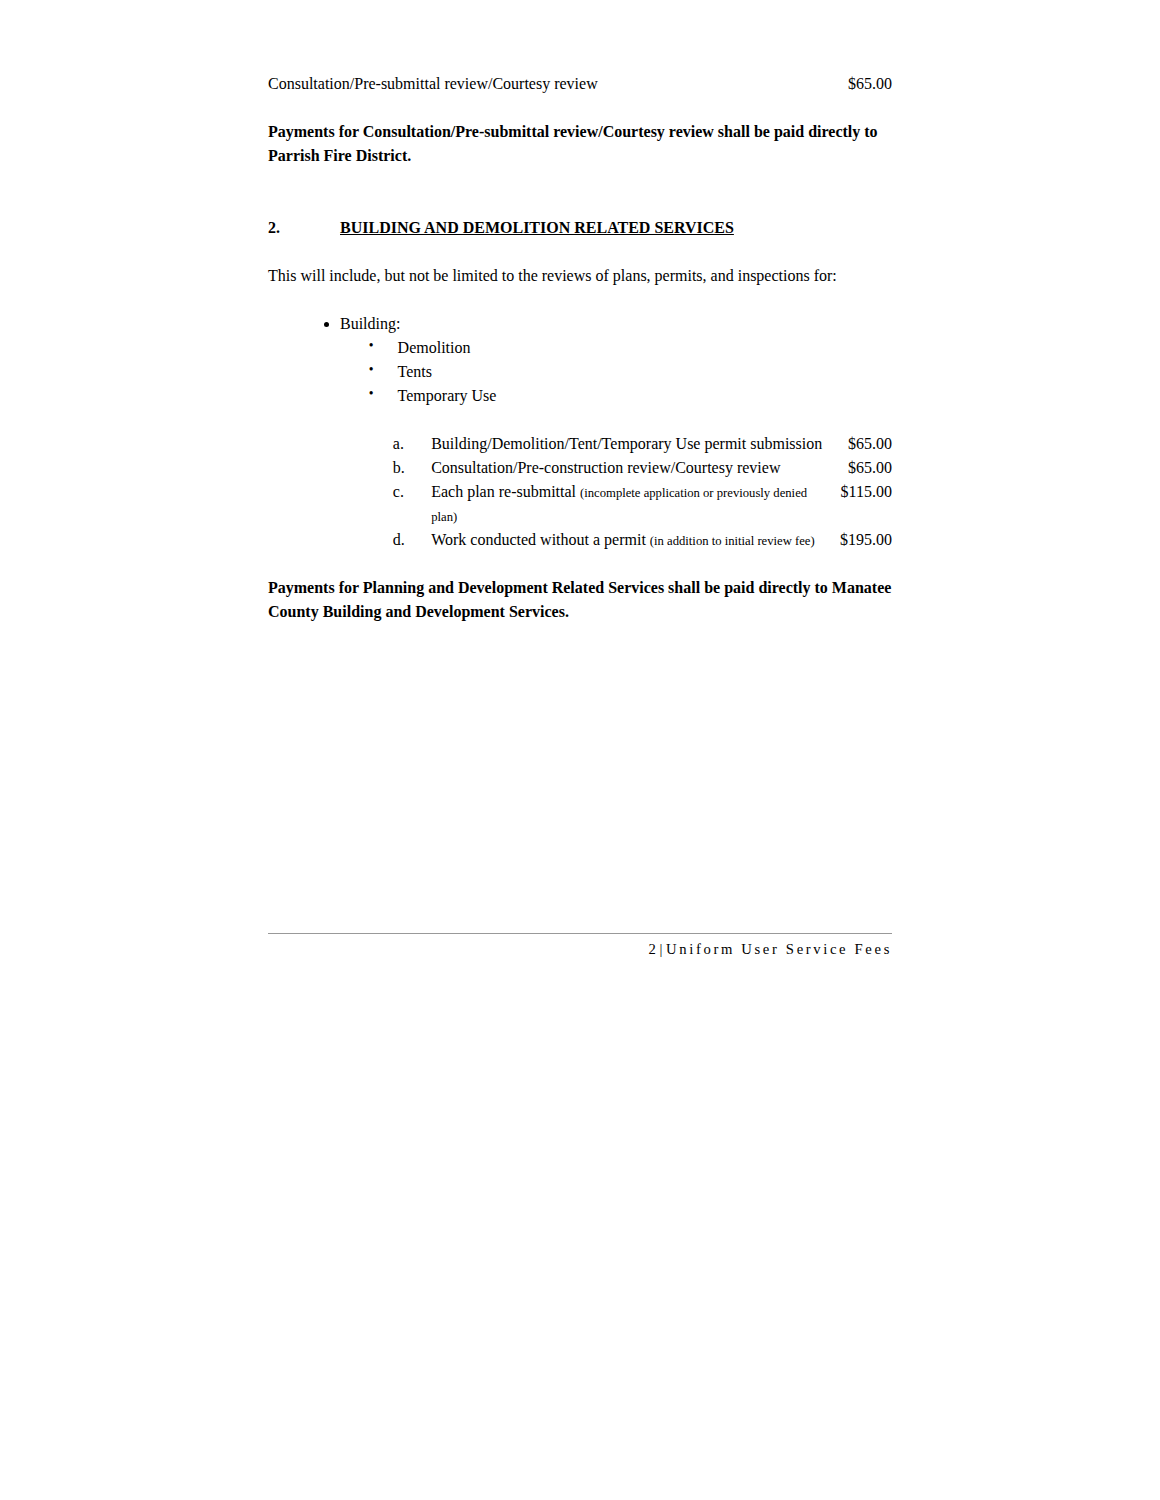Consultation/Pre-submittal review/Courtesy review $65.00
Payments for Consultation/Pre-submittal review/Courtesy review shall be paid directly to Parrish Fire District.
2. BUILDING AND DEMOLITION RELATED SERVICES
This will include, but not be limited to the reviews of plans, permits, and inspections for:
Building:
Demolition
Tents
Temporary Use
Building/Demolition/Tent/Temporary Use permit submission $65.00
Consultation/Pre-construction review/Courtesy review $65.00
Each plan re-submittal (incomplete application or previously denied plan) $115.00
Work conducted without a permit (in addition to initial review fee) $195.00
Payments for Planning and Development Related Services shall be paid directly to Manatee County Building and Development Services.
2 | Uniform User Service Fees